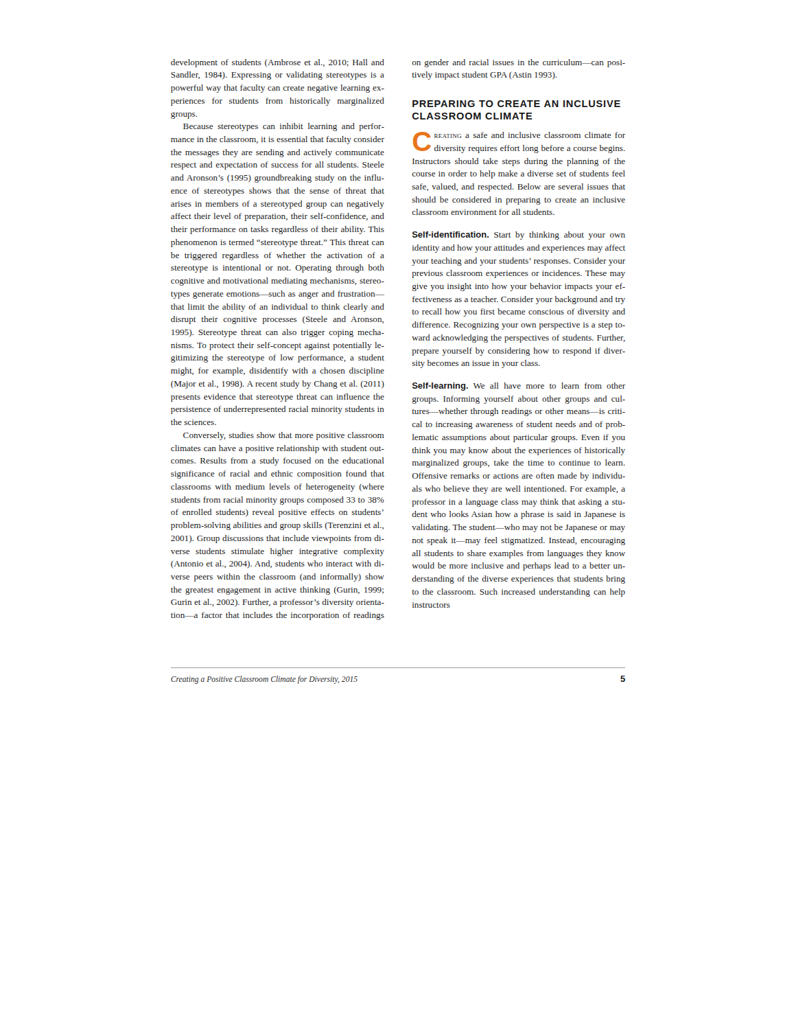development of students (Ambrose et al., 2010; Hall and Sandler, 1984). Expressing or validating stereotypes is a powerful way that faculty can create negative learning experiences for students from historically marginalized groups.
Because stereotypes can inhibit learning and performance in the classroom, it is essential that faculty consider the messages they are sending and actively communicate respect and expectation of success for all students. Steele and Aronson’s (1995) groundbreaking study on the influence of stereotypes shows that the sense of threat that arises in members of a stereotyped group can negatively affect their level of preparation, their self-confidence, and their performance on tasks regardless of their ability. This phenomenon is termed “stereotype threat.” This threat can be triggered regardless of whether the activation of a stereotype is intentional or not. Operating through both cognitive and motivational mediating mechanisms, stereotypes generate emotions—such as anger and frustration—that limit the ability of an individual to think clearly and disrupt their cognitive processes (Steele and Aronson, 1995). Stereotype threat can also trigger coping mechanisms. To protect their self-concept against potentially legitimizing the stereotype of low performance, a student might, for example, disidentify with a chosen discipline (Major et al., 1998). A recent study by Chang et al. (2011) presents evidence that stereotype threat can influence the persistence of underrepresented racial minority students in the sciences.
Conversely, studies show that more positive classroom climates can have a positive relationship with student outcomes. Results from a study focused on the educational significance of racial and ethnic composition found that classrooms with medium levels of heterogeneity (where students from racial minority groups composed 33 to 38% of enrolled students) reveal positive effects on students’ problem-solving abilities and group skills (Terenzini et al., 2001). Group discussions that include viewpoints from diverse students stimulate higher integrative complexity (Antonio et al., 2004). And, students who interact with diverse peers within the classroom (and informally) show the greatest engagement in active thinking (Gurin, 1999; Gurin et al., 2002). Further, a professor’s diversity orientation—a factor that includes the incorporation of readings on gender and racial issues in the curriculum—can positively impact student GPA (Astin 1993).
Preparing to Create an Inclusive Classroom Climate
Creating a safe and inclusive classroom climate for diversity requires effort long before a course begins. Instructors should take steps during the planning of the course in order to help make a diverse set of students feel safe, valued, and respected. Below are several issues that should be considered in preparing to create an inclusive classroom environment for all students.
Self-identification. Start by thinking about your own identity and how your attitudes and experiences may affect your teaching and your students’ responses. Consider your previous classroom experiences or incidences. These may give you insight into how your behavior impacts your effectiveness as a teacher. Consider your background and try to recall how you first became conscious of diversity and difference. Recognizing your own perspective is a step toward acknowledging the perspectives of students. Further, prepare yourself by considering how to respond if diversity becomes an issue in your class.
Self-learning. We all have more to learn from other groups. Informing yourself about other groups and cultures—whether through readings or other means—is critical to increasing awareness of student needs and of problematic assumptions about particular groups. Even if you think you may know about the experiences of historically marginalized groups, take the time to continue to learn. Offensive remarks or actions are often made by individuals who believe they are well intentioned. For example, a professor in a language class may think that asking a student who looks Asian how a phrase is said in Japanese is validating. The student—who may not be Japanese or may not speak it—may feel stigmatized. Instead, encouraging all students to share examples from languages they know would be more inclusive and perhaps lead to a better understanding of the diverse experiences that students bring to the classroom. Such increased understanding can help instructors
Creating a Positive Classroom Climate for Diversity, 2015 5